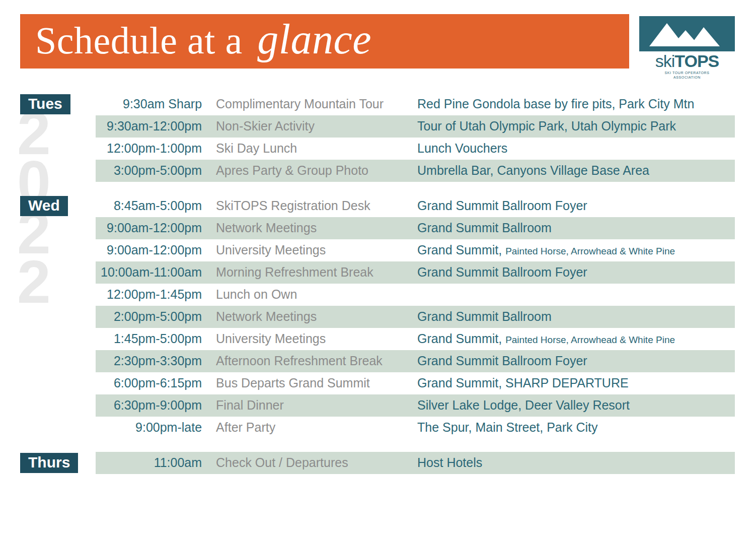Schedule at a glance
ski TOPS
SKI TOUR OPERATORS
ASSOCIATION
2022
| Tues | 9:30am Sharp | Complimentary Mountain Tour | Red Pine Gondola base by fire pits, Park City Mtn |
| | 9:30am-12:00pm | Non-Skier Activity | Tour of Utah Olympic Park, Utah Olympic Park |
| | 12:00pm-1:00pm | Ski Day Lunch | Lunch Vouchers |
| | 3:00pm-5:00pm | Apres Party & Group Photo | Umbrella Bar, Canyons Village Base Area |
| Wed | 8:45am-5:00pm | SkiTOPS Registration Desk | Grand Summit Ballroom Foyer |
| | 9:00am-12:00pm | Network Meetings | Grand Summit Ballroom |
| | 9:00am-12:00pm | University Meetings | Grand Summit, Painted Horse, Arrowhead & White Pine |
| | 10:00am-11:00am | Morning Refreshment Break | Grand Summit Ballroom Foyer |
| | 12:00pm-1:45pm | Lunch on Own | |
| | 2:00pm-5:00pm | Network Meetings | Grand Summit Ballroom |
| | 1:45pm-5:00pm | University Meetings | Grand Summit, Painted Horse, Arrowhead & White Pine |
| | 2:30pm-3:30pm | Afternoon Refreshment Break | Grand Summit Ballroom Foyer |
| | 6:00pm-6:15pm | Bus Departs Grand Summit | Grand Summit, SHARP DEPARTURE |
| | 6:30pm-9:00pm | Final Dinner | Silver Lake Lodge, Deer Valley Resort |
| | 9:00pm-late | After Party | The Spur, Main Street, Park City |
| Thurs | 11:00am | Check Out / Departures | Host Hotels |